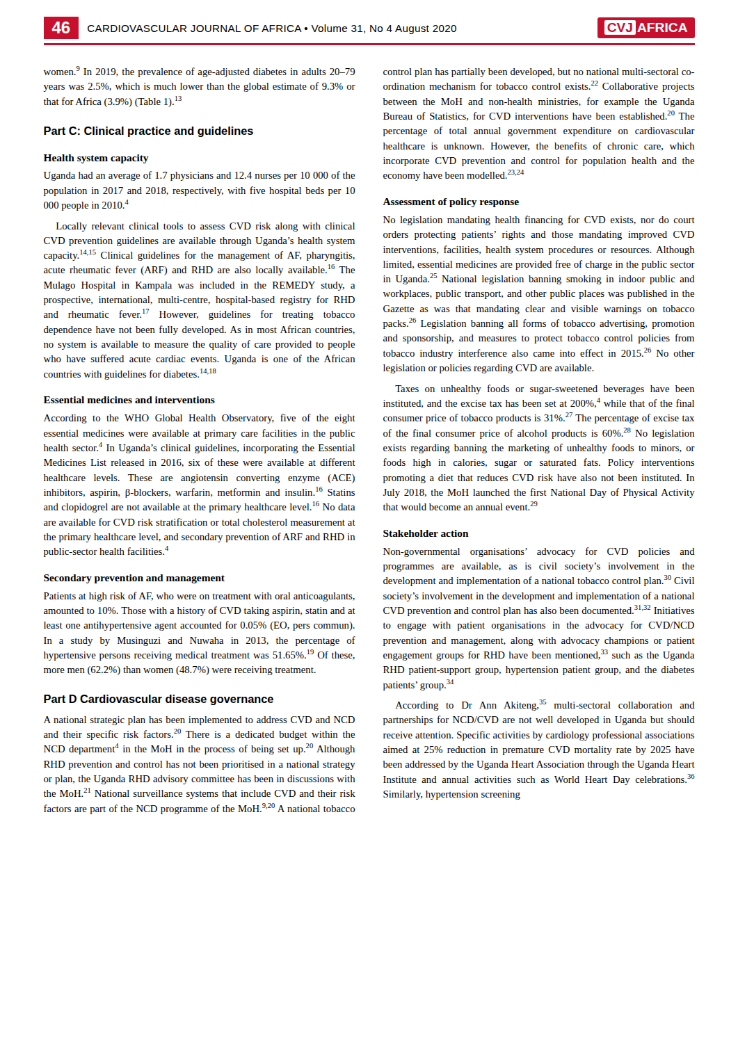46 CARDIOVASCULAR JOURNAL OF AFRICA • Volume 31, No 4 August 2020
CVJAFRICA
women.9 In 2019, the prevalence of age-adjusted diabetes in adults 20–79 years was 2.5%, which is much lower than the global estimate of 9.3% or that for Africa (3.9%) (Table 1).13
Part C: Clinical practice and guidelines
Health system capacity
Uganda had an average of 1.7 physicians and 12.4 nurses per 10 000 of the population in 2017 and 2018, respectively, with five hospital beds per 10 000 people in 2010.4
Locally relevant clinical tools to assess CVD risk along with clinical CVD prevention guidelines are available through Uganda’s health system capacity.14,15 Clinical guidelines for the management of AF, pharyngitis, acute rheumatic fever (ARF) and RHD are also locally available.16 The Mulago Hospital in Kampala was included in the REMEDY study, a prospective, international, multi-centre, hospital-based registry for RHD and rheumatic fever.17 However, guidelines for treating tobacco dependence have not been fully developed. As in most African countries, no system is available to measure the quality of care provided to people who have suffered acute cardiac events. Uganda is one of the African countries with guidelines for diabetes.14,18
Essential medicines and interventions
According to the WHO Global Health Observatory, five of the eight essential medicines were available at primary care facilities in the public health sector.4 In Uganda’s clinical guidelines, incorporating the Essential Medicines List released in 2016, six of these were available at different healthcare levels. These are angiotensin converting enzyme (ACE) inhibitors, aspirin, β-blockers, warfarin, metformin and insulin.16 Statins and clopidogrel are not available at the primary healthcare level.16 No data are available for CVD risk stratification or total cholesterol measurement at the primary healthcare level, and secondary prevention of ARF and RHD in public-sector health facilities.4
Secondary prevention and management
Patients at high risk of AF, who were on treatment with oral anticoagulants, amounted to 10%. Those with a history of CVD taking aspirin, statin and at least one antihypertensive agent accounted for 0.05% (EO, pers commun). In a study by Musinguzi and Nuwaha in 2013, the percentage of hypertensive persons receiving medical treatment was 51.65%.19 Of these, more men (62.2%) than women (48.7%) were receiving treatment.
Part D Cardiovascular disease governance
A national strategic plan has been implemented to address CVD and NCD and their specific risk factors.20 There is a dedicated budget within the NCD department4 in the MoH in the process of being set up.20 Although RHD prevention and control has not been prioritised in a national strategy or plan, the Uganda RHD advisory committee has been in discussions with the MoH.21 National surveillance systems that include CVD and their risk factors are part of the NCD programme of the MoH.9,20 A national tobacco control plan has partially been developed, but no national multi-sectoral co-ordination mechanism for tobacco control exists.22 Collaborative projects between the MoH and non-health ministries, for example the Uganda Bureau of Statistics, for CVD interventions have been established.20 The percentage of total annual government expenditure on cardiovascular healthcare is unknown. However, the benefits of chronic care, which incorporate CVD prevention and control for population health and the economy have been modelled.23,24
Assessment of policy response
No legislation mandating health financing for CVD exists, nor do court orders protecting patients’ rights and those mandating improved CVD interventions, facilities, health system procedures or resources. Although limited, essential medicines are provided free of charge in the public sector in Uganda.25 National legislation banning smoking in indoor public and workplaces, public transport, and other public places was published in the Gazette as was that mandating clear and visible warnings on tobacco packs.26 Legislation banning all forms of tobacco advertising, promotion and sponsorship, and measures to protect tobacco control policies from tobacco industry interference also came into effect in 2015.26 No other legislation or policies regarding CVD are available.
Taxes on unhealthy foods or sugar-sweetened beverages have been instituted, and the excise tax has been set at 200%,4 while that of the final consumer price of tobacco products is 31%.27 The percentage of excise tax of the final consumer price of alcohol products is 60%.28 No legislation exists regarding banning the marketing of unhealthy foods to minors, or foods high in calories, sugar or saturated fats. Policy interventions promoting a diet that reduces CVD risk have also not been instituted. In July 2018, the MoH launched the first National Day of Physical Activity that would become an annual event.29
Stakeholder action
Non-governmental organisations’ advocacy for CVD policies and programmes are available, as is civil society’s involvement in the development and implementation of a national tobacco control plan.30 Civil society’s involvement in the development and implementation of a national CVD prevention and control plan has also been documented.31,32 Initiatives to engage with patient organisations in the advocacy for CVD/NCD prevention and management, along with advocacy champions or patient engagement groups for RHD have been mentioned,33 such as the Uganda RHD patient-support group, hypertension patient group, and the diabetes patients’ group.34
According to Dr Ann Akiteng,35 multi-sectoral collaboration and partnerships for NCD/CVD are not well developed in Uganda but should receive attention. Specific activities by cardiology professional associations aimed at 25% reduction in premature CVD mortality rate by 2025 have been addressed by the Uganda Heart Association through the Uganda Heart Institute and annual activities such as World Heart Day celebrations.36 Similarly, hypertension screening